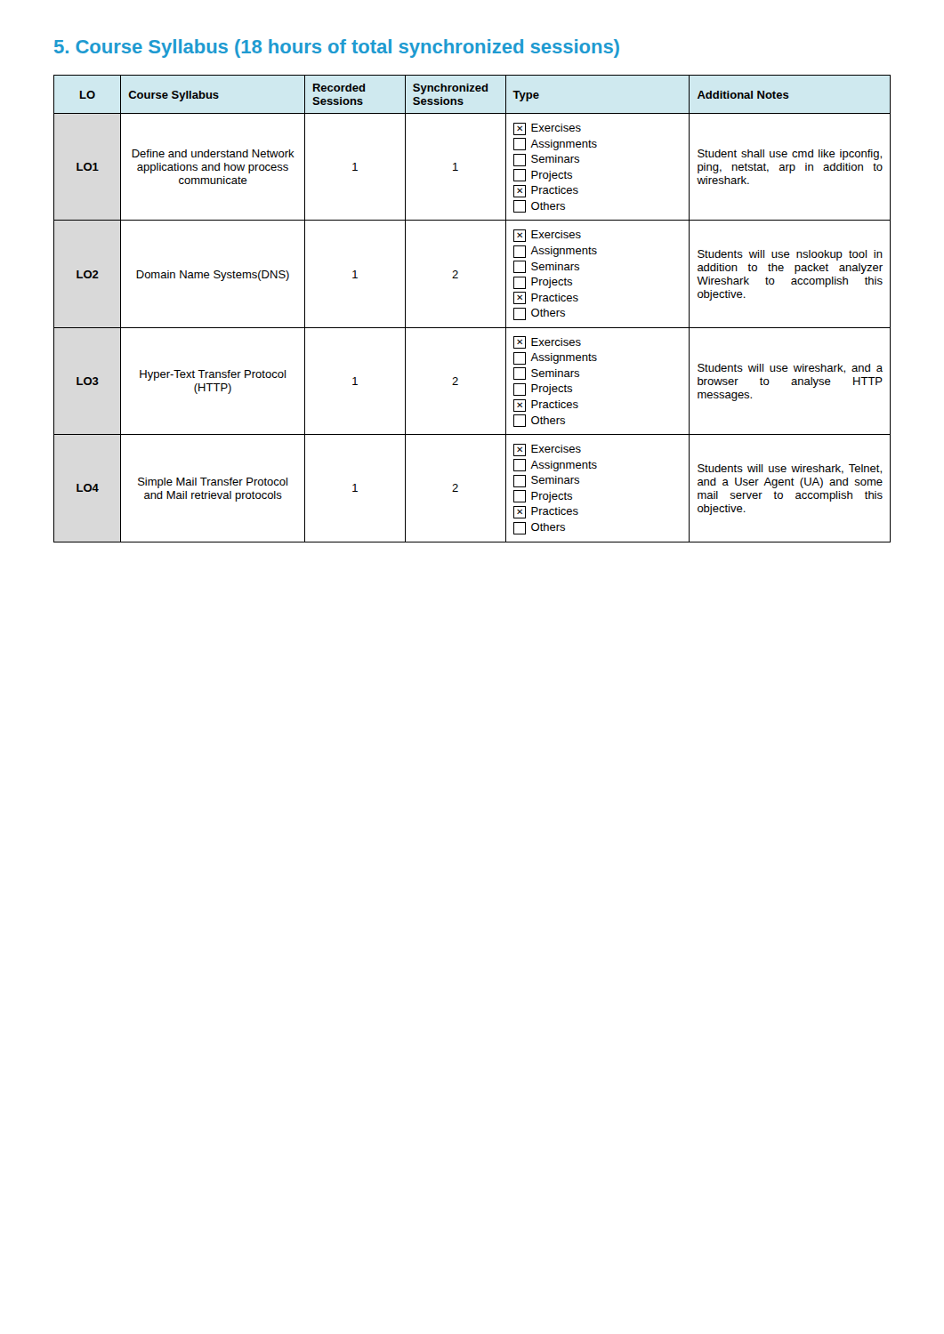5. Course Syllabus (18 hours of total synchronized sessions)
| LO | Course Syllabus | Recorded Sessions | Synchronized Sessions | Type | Additional Notes |
| --- | --- | --- | --- | --- | --- |
| LO1 | Define and understand Network applications and how process communicate | 1 | 1 | Exercises Assignments Seminars Projects Practices Others | Student shall use cmd like ipconfig, ping, netstat, arp in addition to wireshark. |
| LO2 | Domain Name Systems(DNS) | 1 | 2 | Exercises Assignments Seminars Projects Practices Others | Students will use nslookup tool in addition to the packet analyzer Wireshark to accomplish this objective. |
| LO3 | Hyper-Text Transfer Protocol (HTTP) | 1 | 2 | Exercises Assignments Seminars Projects Practices Others | Students will use wireshark, and a browser to analyse HTTP messages. |
| LO4 | Simple Mail Transfer Protocol and Mail retrieval protocols | 1 | 2 | Exercises Assignments Seminars Projects Practices Others | Students will use wireshark, Telnet, and a User Agent (UA) and some mail server to accomplish this objective. |